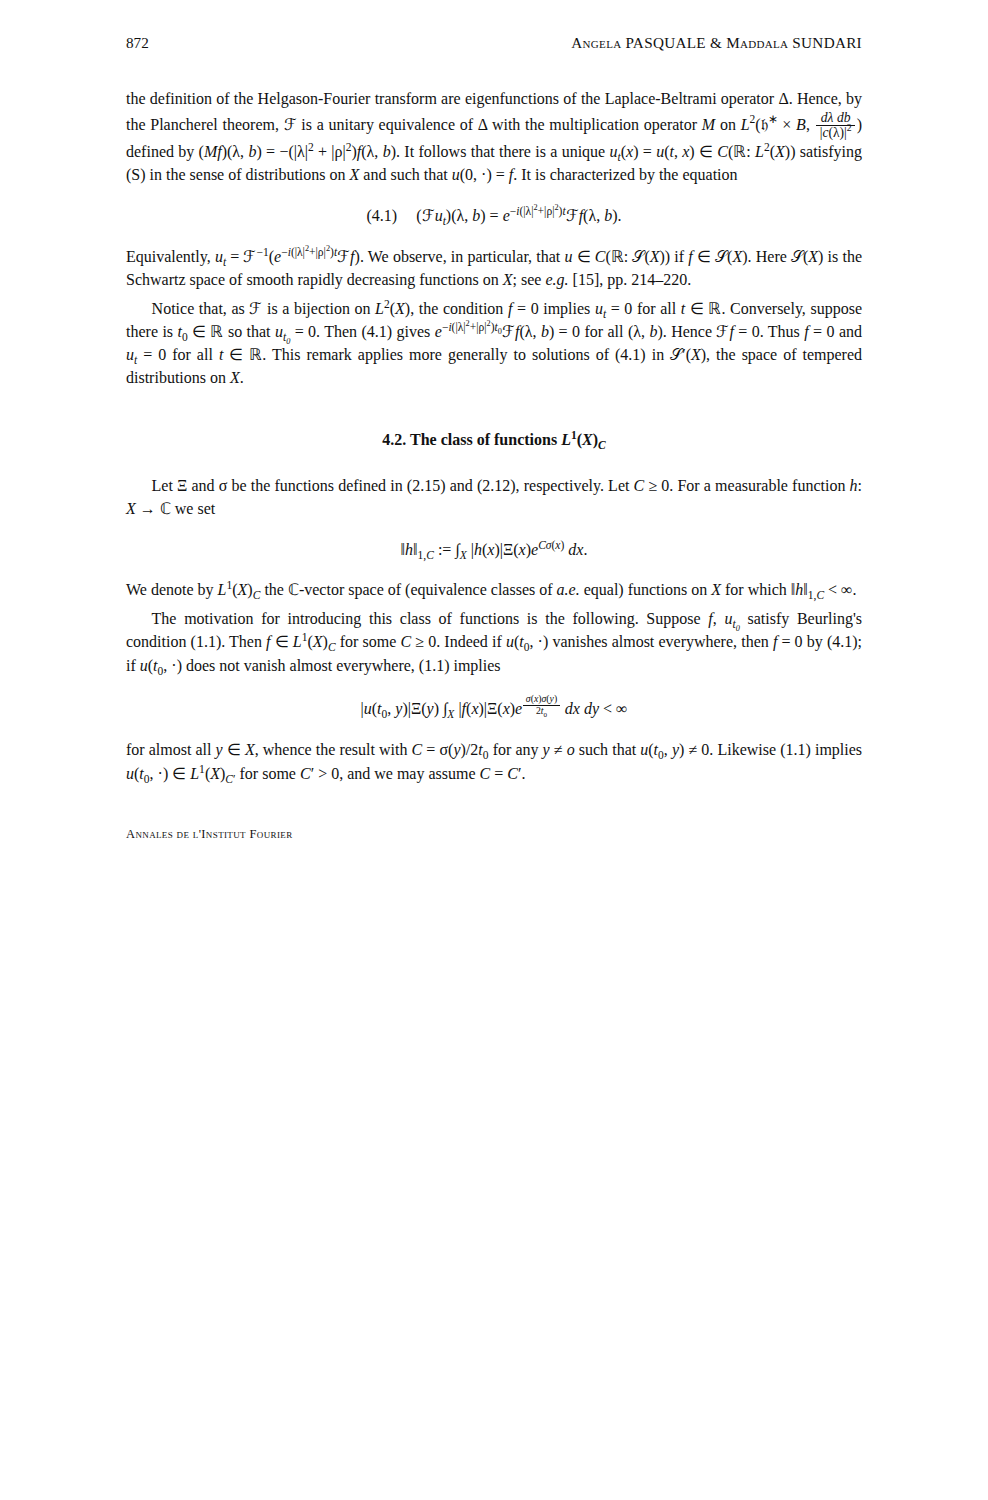872 Angela PASQUALE & Maddala SUNDARI
the definition of the Helgason-Fourier transform are eigenfunctions of the Laplace-Beltrami operator Δ. Hence, by the Plancherel theorem, ℱ is a unitary equivalence of Δ with the multiplication operator M on L2(𝔥∗ × B, dλ db|c(λ)|2) defined by (Mf)(λ, b) = −(|λ|2 + |ρ|2)f(λ, b). It follows that there is a unique ut(x) = u(t, x) ∈ C(ℝ: L2(X)) satisfying (S) in the sense of distributions on X and such that u(0, ·) = f. It is characterized by the equation
(4.1) (ℱut)(λ, b) = e−i(|λ|2+|ρ|2)tℱf(λ, b).
Equivalently, ut = ℱ−1(e−i(|λ|2+|ρ|2)tℱf). We observe, in particular, that u ∈ C(ℝ: 𝒮(X)) if f ∈ 𝒮(X). Here 𝒮(X) is the Schwartz space of smooth rapidly decreasing functions on X; see e.g. [15], pp. 214–220.
Notice that, as ℱ is a bijection on L2(X), the condition f = 0 implies ut = 0 for all t ∈ ℝ. Conversely, suppose there is t0 ∈ ℝ so that ut0 = 0. Then (4.1) gives e−i(|λ|2+|ρ|2)t0ℱf(λ, b) = 0 for all (λ, b). Hence ℱf = 0. Thus f = 0 and ut = 0 for all t ∈ ℝ. This remark applies more generally to solutions of (4.1) in 𝒮′(X), the space of tempered distributions on X.
4.2. The class of functions L1(X)C
Let Ξ and σ be the functions defined in (2.15) and (2.12), respectively. Let C ≥ 0. For a measurable function h: X → ℂ we set
‖h‖1,C := ∫X |h(x)|Ξ(x)eCσ(x) dx.
We denote by L1(X)C the ℂ-vector space of (equivalence classes of a.e. equal) functions on X for which ‖h‖1,C < ∞.
The motivation for introducing this class of functions is the following. Suppose f, ut0 satisfy Beurling's condition (1.1). Then f ∈ L1(X)C for some C ≥ 0. Indeed if u(t0, ·) vanishes almost everywhere, then f = 0 by (4.1); if u(t0, ·) does not vanish almost everywhere, (1.1) implies
|u(t0, y)|Ξ(y) ∫X |f(x)|Ξ(x)eσ(x)σ(y) 2t0 dx dy < ∞
for almost all y ∈ X, whence the result with C = σ(y)/2t0 for any y ≠ o such that u(t0, y) ≠ 0. Likewise (1.1) implies u(t0, ·) ∈ L1(X)C′ for some C′ > 0, and we may assume C = C′.
Annales de l'Institut Fourier